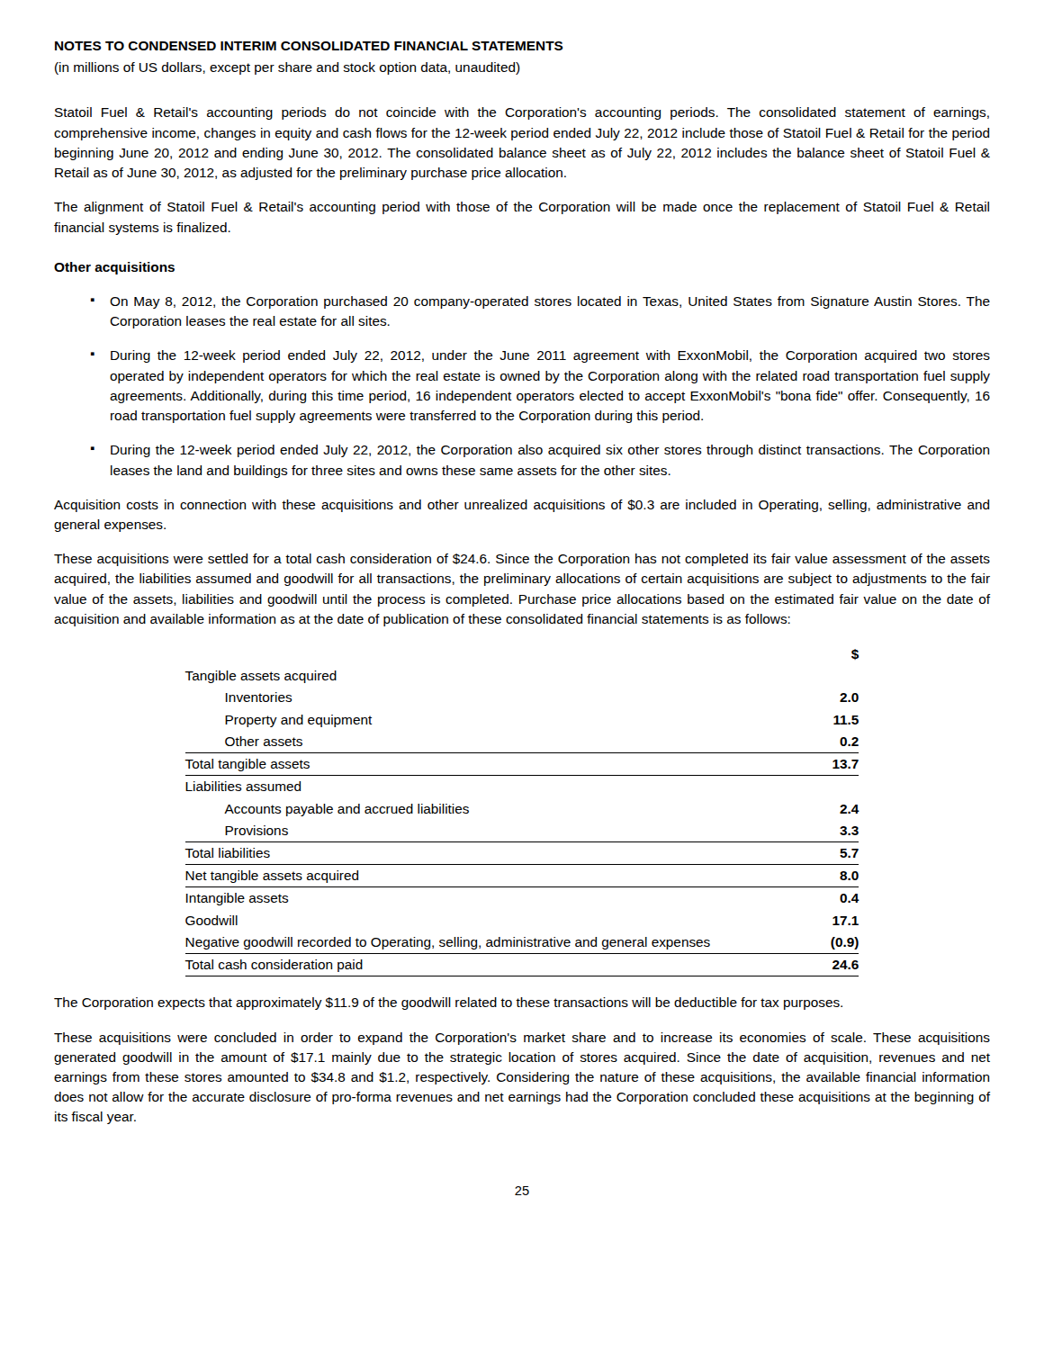Notes to Condensed Interim Consolidated Financial Statements
(in millions of US dollars, except per share and stock option data, unaudited)
Statoil Fuel & Retail's accounting periods do not coincide with the Corporation's accounting periods. The consolidated statement of earnings, comprehensive income, changes in equity and cash flows for the 12-week period ended July 22, 2012 include those of Statoil Fuel & Retail for the period beginning June 20, 2012 and ending June 30, 2012. The consolidated balance sheet as of July 22, 2012 includes the balance sheet of Statoil Fuel & Retail as of June 30, 2012, as adjusted for the preliminary purchase price allocation.
The alignment of Statoil Fuel & Retail's accounting period with those of the Corporation will be made once the replacement of Statoil Fuel & Retail financial systems is finalized.
Other acquisitions
On May 8, 2012, the Corporation purchased 20 company-operated stores located in Texas, United States from Signature Austin Stores. The Corporation leases the real estate for all sites.
During the 12-week period ended July 22, 2012, under the June 2011 agreement with ExxonMobil, the Corporation acquired two stores operated by independent operators for which the real estate is owned by the Corporation along with the related road transportation fuel supply agreements. Additionally, during this time period, 16 independent operators elected to accept ExxonMobil's "bona fide" offer. Consequently, 16 road transportation fuel supply agreements were transferred to the Corporation during this period.
During the 12-week period ended July 22, 2012, the Corporation also acquired six other stores through distinct transactions. The Corporation leases the land and buildings for three sites and owns these same assets for the other sites.
Acquisition costs in connection with these acquisitions and other unrealized acquisitions of $0.3 are included in Operating, selling, administrative and general expenses.
These acquisitions were settled for a total cash consideration of $24.6. Since the Corporation has not completed its fair value assessment of the assets acquired, the liabilities assumed and goodwill for all transactions, the preliminary allocations of certain acquisitions are subject to adjustments to the fair value of the assets, liabilities and goodwill until the process is completed. Purchase price allocations based on the estimated fair value on the date of acquisition and available information as at the date of publication of these consolidated financial statements is as follows:
| | $ |
| Tangible assets acquired | |
| Inventories | 2.0 |
| Property and equipment | 11.5 |
| Other assets | 0.2 |
| Total tangible assets | 13.7 |
| Liabilities assumed | |
| Accounts payable and accrued liabilities | 2.4 |
| Provisions | 3.3 |
| Total liabilities | 5.7 |
| Net tangible assets acquired | 8.0 |
| Intangible assets | 0.4 |
| Goodwill | 17.1 |
| Negative goodwill recorded to Operating, selling, administrative and general expenses | (0.9) |
| Total cash consideration paid | 24.6 |
The Corporation expects that approximately $11.9 of the goodwill related to these transactions will be deductible for tax purposes.
These acquisitions were concluded in order to expand the Corporation's market share and to increase its economies of scale. These acquisitions generated goodwill in the amount of $17.1 mainly due to the strategic location of stores acquired. Since the date of acquisition, revenues and net earnings from these stores amounted to $34.8 and $1.2, respectively. Considering the nature of these acquisitions, the available financial information does not allow for the accurate disclosure of pro-forma revenues and net earnings had the Corporation concluded these acquisitions at the beginning of its fiscal year.
25